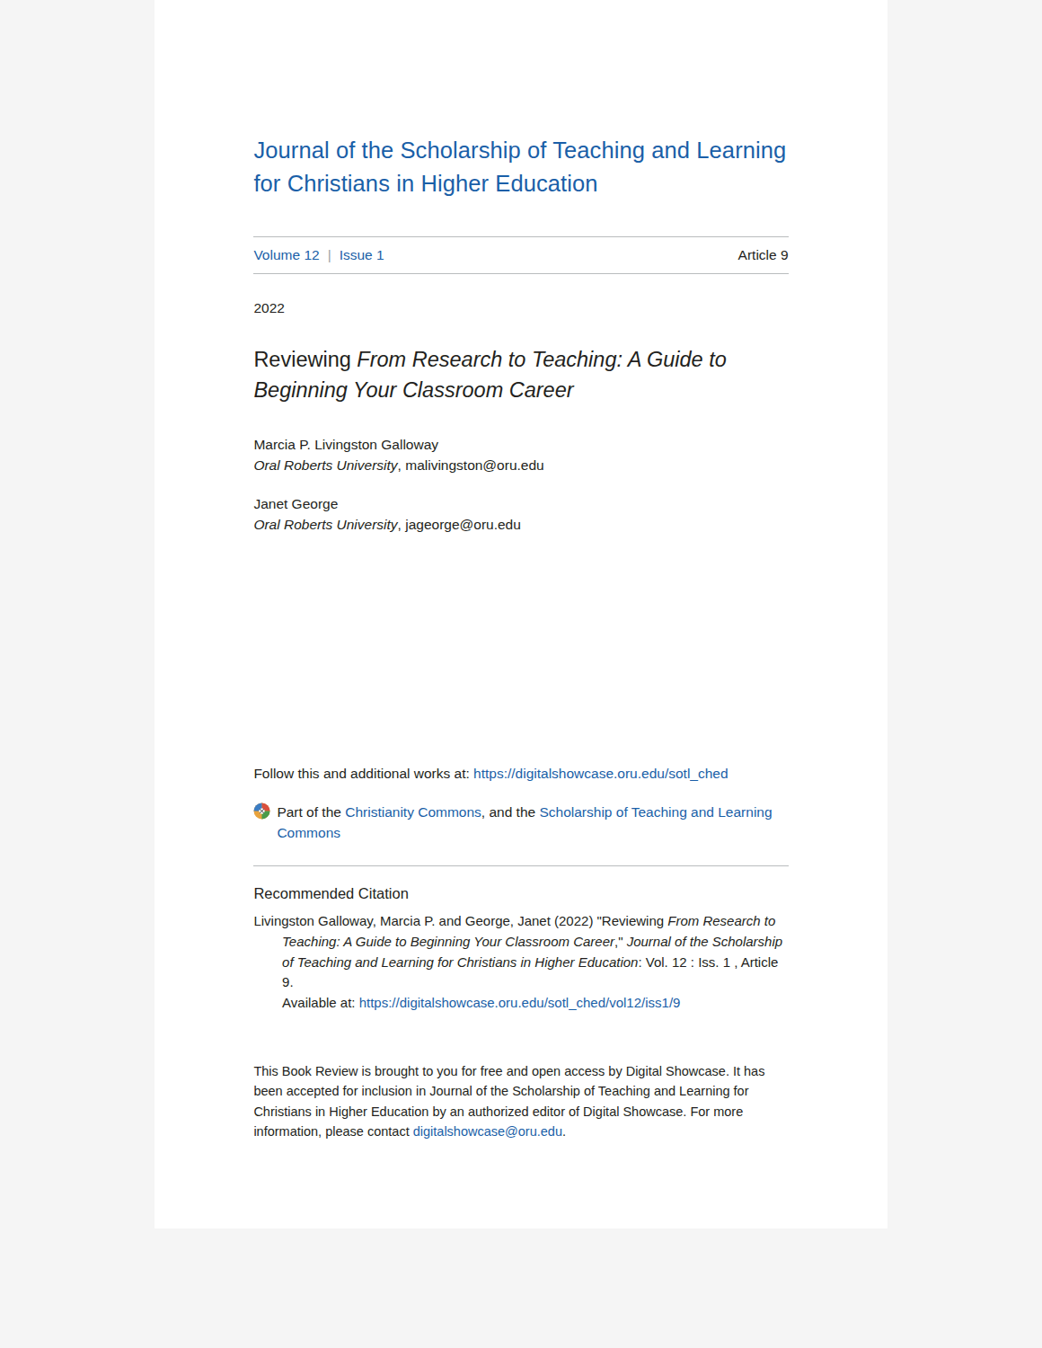Journal of the Scholarship of Teaching and Learning for Christians in Higher Education
Volume 12|Issue 1
Article 9
2022
Reviewing From Research to Teaching: A Guide to Beginning Your Classroom Career
Marcia P. Livingston Galloway Oral Roberts University, malivingston@oru.edu
Janet George Oral Roberts University, jageorge@oru.edu
Follow this and additional works at: https://digitalshowcase.oru.edu/sotl_ched
Part of the Christianity Commons, and the Scholarship of Teaching and Learning Commons
Recommended Citation
Livingston Galloway, Marcia P. and George, Janet (2022) "Reviewing From Research to Teaching: A Guide to Beginning Your Classroom Career," Journal of the Scholarship of Teaching and Learning for Christians in Higher Education: Vol. 12 : Iss. 1 , Article 9.
Available at: https://digitalshowcase.oru.edu/sotl_ched/vol12/iss1/9
This Book Review is brought to you for free and open access by Digital Showcase. It has been accepted for inclusion in Journal of the Scholarship of Teaching and Learning for Christians in Higher Education by an authorized editor of Digital Showcase. For more information, please contact digitalshowcase@oru.edu.